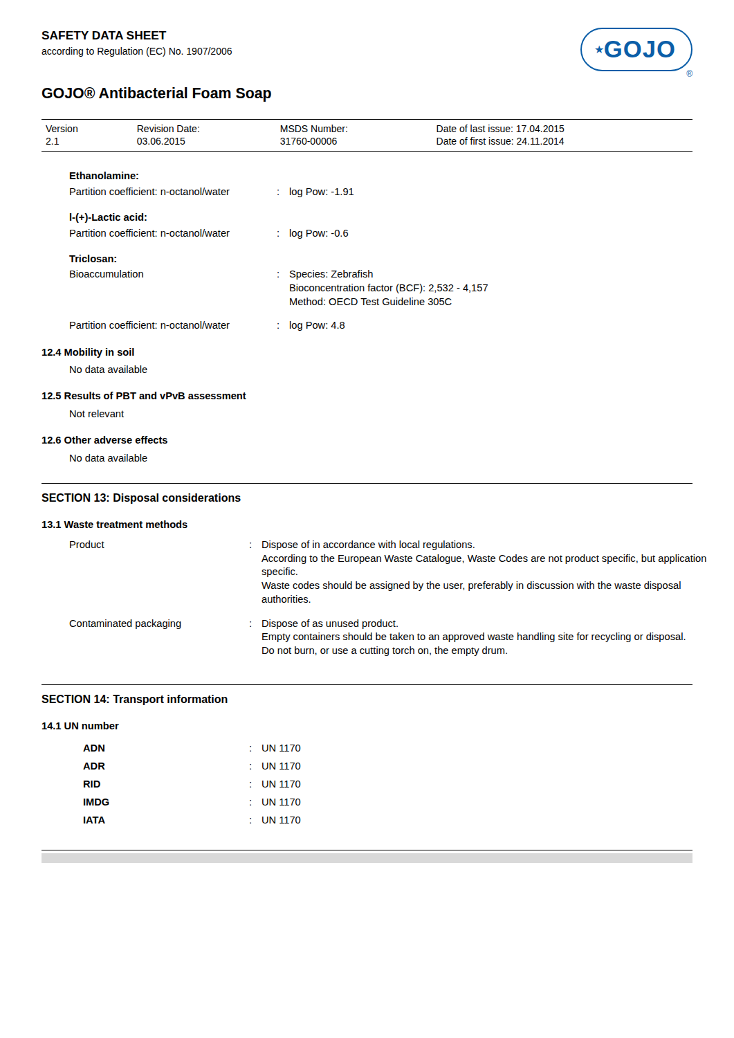SAFETY DATA SHEET
according to Regulation (EC) No. 1907/2006
★GOJO ®
GOJO® Antibacterial Foam Soap
| Version 2.1 | Revision Date: 03.06.2015 | MSDS Number: 31760-00006 | Date of last issue: 17.04.2015 Date of first issue: 24.11.2014 |
Ethanolamine:
| Partition coefficient: n-octanol/water | : | log Pow: -1.91 |
l-(+)-Lactic acid:
| Partition coefficient: n-octanol/water | : | log Pow: -0.6 |
Triclosan:
| Bioaccumulation | : | Species: Zebrafish Bioconcentration factor (BCF): 2,532 - 4,157 Method: OECD Test Guideline 305C |
| Partition coefficient: n-octanol/water | : | log Pow: 4.8 |
12.4 Mobility in soil
No data available
12.5 Results of PBT and vPvB assessment
Not relevant
12.6 Other adverse effects
No data available
SECTION 13: Disposal considerations
13.1 Waste treatment methods
| Product | : | Dispose of in accordance with local regulations. According to the European Waste Catalogue, Waste Codes are not product specific, but application specific. Waste codes should be assigned by the user, preferably in discussion with the waste disposal authorities. |
| Contaminated packaging | : | Dispose of as unused product. Empty containers should be taken to an approved waste handling site for recycling or disposal. Do not burn, or use a cutting torch on, the empty drum. |
SECTION 14: Transport information
14.1 UN number
| ADN | : | UN 1170 |
| ADR | : | UN 1170 |
| RID | : | UN 1170 |
| IMDG | : | UN 1170 |
| IATA | : | UN 1170 |
25 / 29